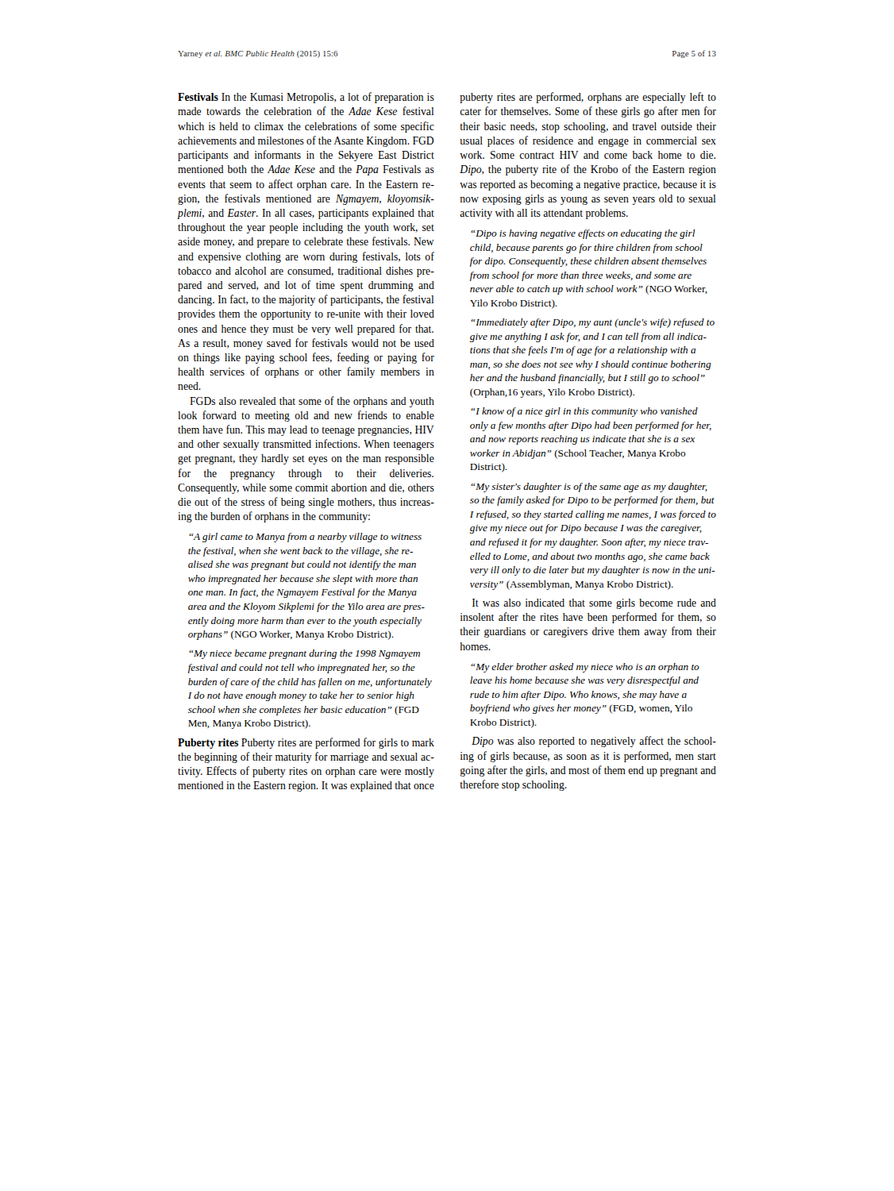Yarney et al. BMC Public Health (2015) 15:6 Page 5 of 13
Festivals In the Kumasi Metropolis, a lot of preparation is made towards the celebration of the Adae Kese festival which is held to climax the celebrations of some specific achievements and milestones of the Asante Kingdom. FGD participants and informants in the Sekyere East District mentioned both the Adae Kese and the Papa Festivals as events that seem to affect orphan care. In the Eastern region, the festivals mentioned are Ngmayem, kloyomsikplemi, and Easter. In all cases, participants explained that throughout the year people including the youth work, set aside money, and prepare to celebrate these festivals. New and expensive clothing are worn during festivals, lots of tobacco and alcohol are consumed, traditional dishes prepared and served, and lot of time spent drumming and dancing. In fact, to the majority of participants, the festival provides them the opportunity to re-unite with their loved ones and hence they must be very well prepared for that. As a result, money saved for festivals would not be used on things like paying school fees, feeding or paying for health services of orphans or other family members in need.
FGDs also revealed that some of the orphans and youth look forward to meeting old and new friends to enable them have fun. This may lead to teenage pregnancies, HIV and other sexually transmitted infections. When teenagers get pregnant, they hardly set eyes on the man responsible for the pregnancy through to their deliveries. Consequently, while some commit abortion and die, others die out of the stress of being single mothers, thus increasing the burden of orphans in the community:
“A girl came to Manya from a nearby village to witness the festival, when she went back to the village, she realised she was pregnant but could not identify the man who impregnated her because she slept with more than one man. In fact, the Ngmayem Festival for the Manya area and the Kloyom Sikplemi for the Yilo area are presently doing more harm than ever to the youth especially orphans” (NGO Worker, Manya Krobo District).
“My niece became pregnant during the 1998 Ngmayem festival and could not tell who impregnated her, so the burden of care of the child has fallen on me, unfortunately I do not have enough money to take her to senior high school when she completes her basic education” (FGD Men, Manya Krobo District).
Puberty rites Puberty rites are performed for girls to mark the beginning of their maturity for marriage and sexual activity. Effects of puberty rites on orphan care were mostly mentioned in the Eastern region. It was explained that once puberty rites are performed, orphans are especially left to cater for themselves. Some of these girls go after men for their basic needs, stop schooling, and travel outside their usual places of residence and engage in commercial sex work. Some contract HIV and come back home to die. Dipo, the puberty rite of the Krobo of the Eastern region was reported as becoming a negative practice, because it is now exposing girls as young as seven years old to sexual activity with all its attendant problems.
“Dipo is having negative effects on educating the girl child, because parents go for thire children from school for dipo. Consequently, these children absent themselves from school for more than three weeks, and some are never able to catch up with school work” (NGO Worker, Yilo Krobo District).
“Immediately after Dipo, my aunt (uncle's wife) refused to give me anything I ask for, and I can tell from all indications that she feels I'm of age for a relationship with a man, so she does not see why I should continue bothering her and the husband financially, but I still go to school” (Orphan,16 years, Yilo Krobo District).
“I know of a nice girl in this community who vanished only a few months after Dipo had been performed for her, and now reports reaching us indicate that she is a sex worker in Abidjan” (School Teacher, Manya Krobo District).
“My sister's daughter is of the same age as my daughter, so the family asked for Dipo to be performed for them, but I refused, so they started calling me names, I was forced to give my niece out for Dipo because I was the caregiver, and refused it for my daughter. Soon after, my niece travelled to Lome, and about two months ago, she came back very ill only to die later but my daughter is now in the university” (Assemblyman, Manya Krobo District).
It was also indicated that some girls become rude and insolent after the rites have been performed for them, so their guardians or caregivers drive them away from their homes.
“My elder brother asked my niece who is an orphan to leave his home because she was very disrespectful and rude to him after Dipo. Who knows, she may have a boyfriend who gives her money” (FGD, women, Yilo Krobo District).
Dipo was also reported to negatively affect the schooling of girls because, as soon as it is performed, men start going after the girls, and most of them end up pregnant and therefore stop schooling.